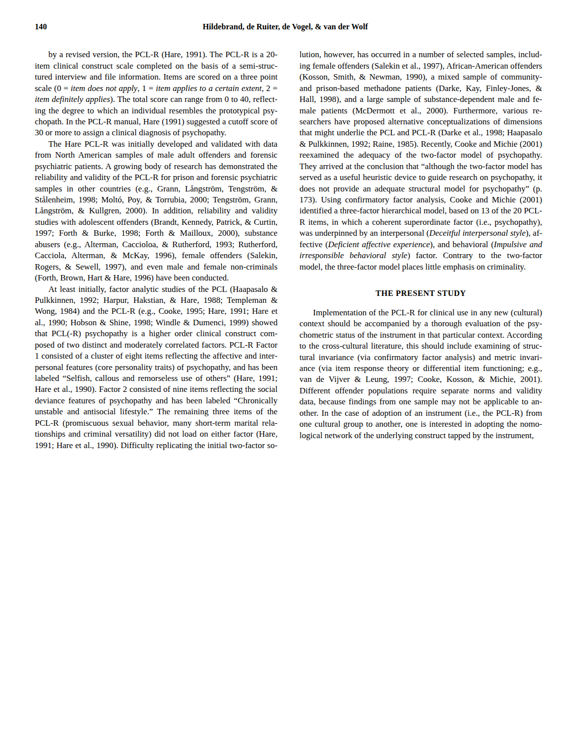140 Hildebrand, de Ruiter, de Vogel, & van der Wolf
by a revised version, the PCL-R (Hare, 1991). The PCL-R is a 20-item clinical construct scale completed on the basis of a semi-structured interview and file information. Items are scored on a three point scale (0 = item does not apply, 1 = item applies to a certain extent, 2 = item definitely applies). The total score can range from 0 to 40, reflecting the degree to which an individual resembles the prototypical psychopath. In the PCL-R manual, Hare (1991) suggested a cutoff score of 30 or more to assign a clinical diagnosis of psychopathy.
The Hare PCL-R was initially developed and validated with data from North American samples of male adult offenders and forensic psychiatric patients. A growing body of research has demonstrated the reliability and validity of the PCL-R for prison and forensic psychiatric samples in other countries (e.g., Grann, Långström, Tengström, & Stålenheim, 1998; Moltó, Poy, & Torrubia, 2000; Tengström, Grann, Långström, & Kullgren, 2000). In addition, reliability and validity studies with adolescent offenders (Brandt, Kennedy, Patrick, & Curtin, 1997; Forth & Burke, 1998; Forth & Mailloux, 2000), substance abusers (e.g., Alterman, Caccioloa, & Rutherford, 1993; Rutherford, Cacciola, Alterman, & McKay, 1996), female offenders (Salekin, Rogers, & Sewell, 1997), and even male and female non-criminals (Forth, Brown, Hart & Hare, 1996) have been conducted.
At least initially, factor analytic studies of the PCL (Haapasalo & Pulkkinnen, 1992; Harpur, Hakstian, & Hare, 1988; Templeman & Wong, 1984) and the PCL-R (e.g., Cooke, 1995; Hare, 1991; Hare et al., 1990; Hobson & Shine, 1998; Windle & Dumenci, 1999) showed that PCL(-R) psychopathy is a higher order clinical construct composed of two distinct and moderately correlated factors. PCL-R Factor 1 consisted of a cluster of eight items reflecting the affective and interpersonal features (core personality traits) of psychopathy, and has been labeled “Selfish, callous and remorseless use of others” (Hare, 1991; Hare et al., 1990). Factor 2 consisted of nine items reflecting the social deviance features of psychopathy and has been labeled “Chronically unstable and antisocial lifestyle.” The remaining three items of the PCL-R (promiscuous sexual behavior, many short-term marital relationships and criminal versatility) did not load on either factor (Hare, 1991; Hare et al., 1990). Difficulty replicating the initial two-factor solution, however, has occurred in a number of selected samples, including female offenders (Salekin et al., 1997), African-American offenders (Kosson, Smith, & Newman, 1990), a mixed sample of community- and prison-based methadone patients (Darke, Kay, Finley-Jones, & Hall, 1998), and a large sample of substance-dependent male and female patients (McDermott et al., 2000). Furthermore, various researchers have proposed alternative conceptualizations of dimensions that might underlie the PCL and PCL-R (Darke et al., 1998; Haapasalo & Pulkkinnen, 1992; Raine, 1985). Recently, Cooke and Michie (2001) reexamined the adequacy of the two-factor model of psychopathy. They arrived at the conclusion that “although the two-factor model has served as a useful heuristic device to guide research on psychopathy, it does not provide an adequate structural model for psychopathy” (p. 173). Using confirmatory factor analysis, Cooke and Michie (2001) identified a three-factor hierarchical model, based on 13 of the 20 PCL-R items, in which a coherent superordinate factor (i.e., psychopathy), was underpinned by an interpersonal (Deceitful interpersonal style), affective (Deficient affective experience), and behavioral (Impulsive and irresponsible behavioral style) factor. Contrary to the two-factor model, the three-factor model places little emphasis on criminality.
THE PRESENT STUDY
Implementation of the PCL-R for clinical use in any new (cultural) context should be accompanied by a thorough evaluation of the psychometric status of the instrument in that particular context. According to the cross-cultural literature, this should include examining of structural invariance (via confirmatory factor analysis) and metric invariance (via item response theory or differential item functioning; e.g., van de Vijver & Leung, 1997; Cooke, Kosson, & Michie, 2001). Different offender populations require separate norms and validity data, because findings from one sample may not be applicable to another. In the case of adoption of an instrument (i.e., the PCL-R) from one cultural group to another, one is interested in adopting the nomological network of the underlying construct tapped by the instrument,